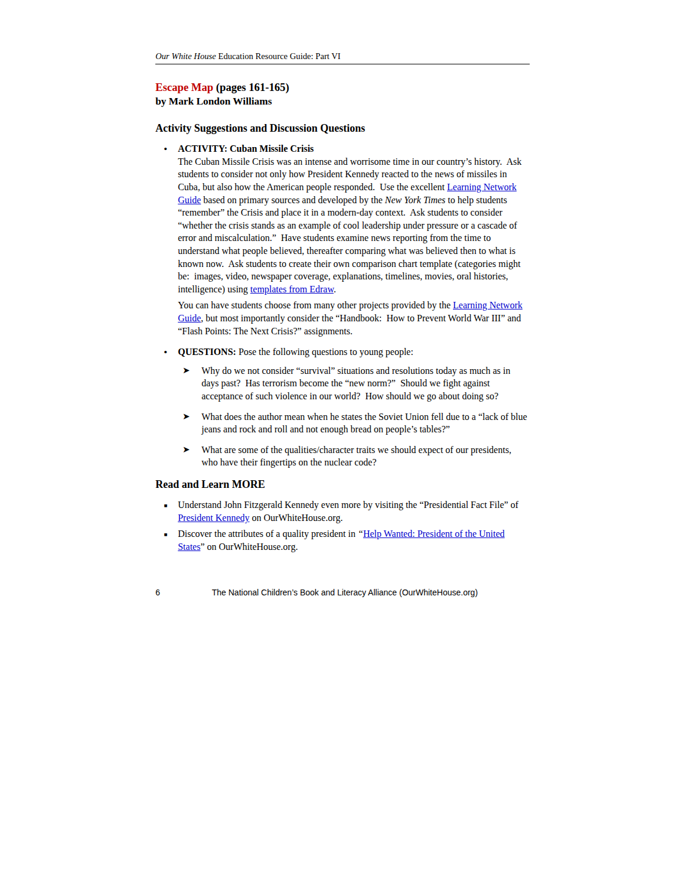Our White House Education Resource Guide: Part VI
Escape Map (pages 161-165)
by Mark London Williams
Activity Suggestions and Discussion Questions
ACTIVITY: Cuban Missile Crisis
The Cuban Missile Crisis was an intense and worrisome time in our country’s history. Ask students to consider not only how President Kennedy reacted to the news of missiles in Cuba, but also how the American people responded. Use the excellent Learning Network Guide based on primary sources and developed by the New York Times to help students “remember” the Crisis and place it in a modern-day context. Ask students to consider “whether the crisis stands as an example of cool leadership under pressure or a cascade of error and miscalculation.” Have students examine news reporting from the time to understand what people believed, thereafter comparing what was believed then to what is known now. Ask students to create their own comparison chart template (categories might be: images, video, newspaper coverage, explanations, timelines, movies, oral histories, intelligence) using templates from Edraw.
You can have students choose from many other projects provided by the Learning Network Guide, but most importantly consider the “Handbook: How to Prevent World War III” and “Flash Points: The Next Crisis?” assignments.
QUESTIONS: Pose the following questions to young people:
Why do we not consider “survival” situations and resolutions today as much as in days past? Has terrorism become the “new norm?” Should we fight against acceptance of such violence in our world? How should we go about doing so?
What does the author mean when he states the Soviet Union fell due to a “lack of blue jeans and rock and roll and not enough bread on people’s tables?”
What are some of the qualities/character traits we should expect of our presidents, who have their fingertips on the nuclear code?
Read and Learn MORE
Understand John Fitzgerald Kennedy even more by visiting the “Presidential Fact File” of President Kennedy on OurWhiteHouse.org.
Discover the attributes of a quality president in “Help Wanted: President of the United States” on OurWhiteHouse.org.
6
The National Children’s Book and Literacy Alliance (OurWhiteHouse.org)